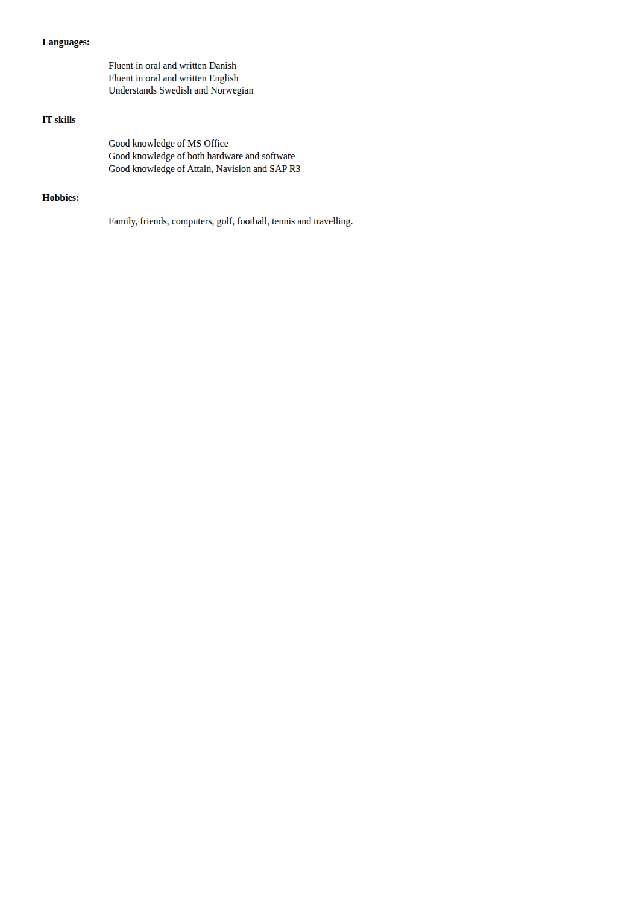Languages:
Fluent in oral and written Danish
Fluent in oral and written English
Understands Swedish and Norwegian
IT skills
Good knowledge of MS Office
Good knowledge of both hardware and software
Good knowledge of Attain, Navision and SAP R3
Hobbies:
Family, friends, computers, golf, football, tennis and travelling.